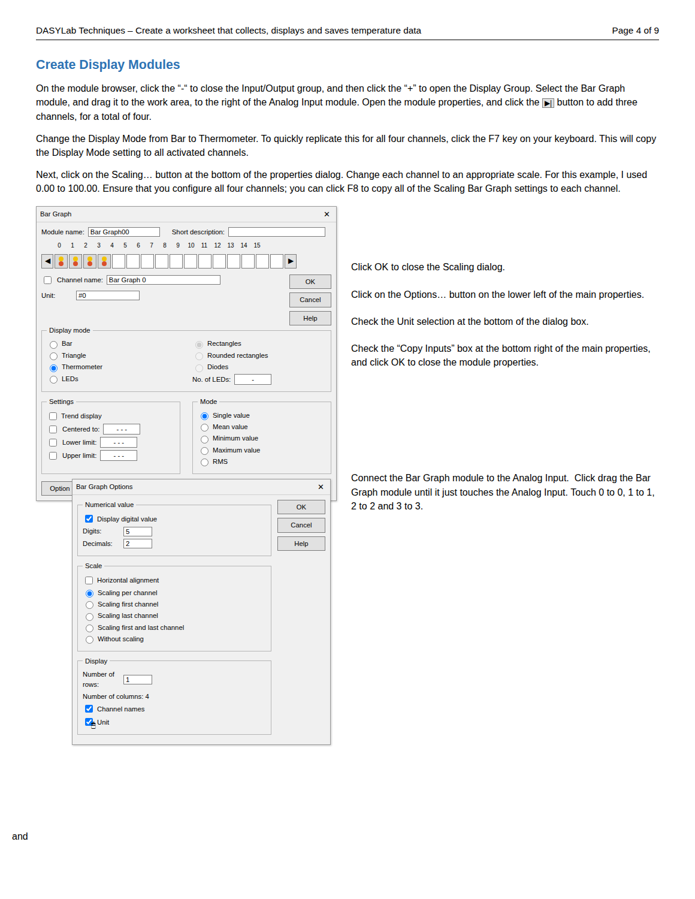DASYLab Techniques – Create a worksheet that collects, displays and saves temperature data
Page 4 of 9
Create Display Modules
On the module browser, click the “-“ to close the Input/Output group, and then click the “+” to open the Display Group. Select the Bar Graph module, and drag it to the work area, to the right of the Analog Input module. Open the module properties, and click the ▶| button to add three channels, for a total of four.
Change the Display Mode from Bar to Thermometer. To quickly replicate this for all four channels, click the F7 key on your keyboard. This will copy the Display Mode setting to all activated channels.
Next, click on the Scaling… button at the bottom of the properties dialog. Change each channel to an appropriate scale. For this example, I used 0.00 to 100.00. Ensure that you configure all four channels; you can click F8 to copy all of the Scaling Bar Graph settings to each channel.
Sc
B
B
(
(
(
(
(
(
Option
Bar Graph ✕
Module name: Short description:
012345 67891011 12131415
◀
▶
Channel name:
Unit:
OK
Cancel
Help
Display mode
Bar
Triangle
Thermometer
LEDs
Rectangles
Rounded rectangles
Diodes
No. of LEDs: -
Settings
Trend display
Centered to:- - -
Lower limit:- - -
Upper limit:- - -
Mode
Single value
Mean value
Minimum value
Maximum value
RMS
Option
Bar Graph Options ✕
Numerical value
Display digital value
Digits:
Decimals:
Scale
Horizontal alignment
Scaling per channel
Scaling first channel
Scaling last channel
Scaling first and last channel
Without scaling
Display
Number of rows:
Number of columns: 4
Channel names
Unit
🖱
OK
Cancel
Help
and
Click OK to close the Scaling dialog.
Click on the Options… button on the lower left of the main properties.
Check the Unit selection at the bottom of the dialog box.
Check the “Copy Inputs” box at the bottom right of the main properties, and click OK to close the module properties.
Connect the Bar Graph module to the Analog Input. Click drag the Bar Graph module until it just touches the Analog Input. Touch 0 to 0, 1 to 1, 2 to 2 and 3 to 3.